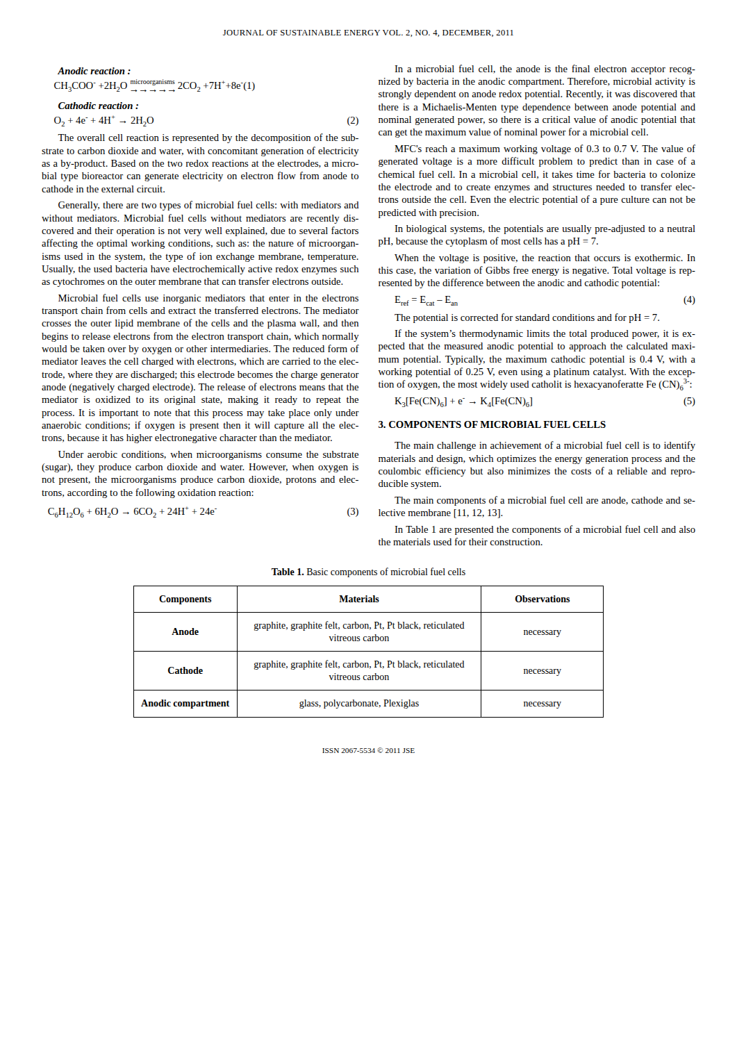JOURNAL OF SUSTAINABLE ENERGY VOL. 2, NO. 4, DECEMBER, 2011
Anodic reaction :
CH3COO- +2H2Omicroorganisms→→→→→2CO2 +7H++8e-(1)
Cathodic reaction :
O2 + 4e- + 4H+ → 2H2O (2)
The overall cell reaction is represented by the decomposition of the substrate to carbon dioxide and water, with concomitant generation of electricity as a by-product. Based on the two redox reactions at the electrodes, a microbial type bioreactor can generate electricity on electron flow from anode to cathode in the external circuit.
Generally, there are two types of microbial fuel cells: with mediators and without mediators. Microbial fuel cells without mediators are recently discovered and their operation is not very well explained, due to several factors affecting the optimal working conditions, such as: the nature of microorganisms used in the system, the type of ion exchange membrane, temperature. Usually, the used bacteria have electrochemically active redox enzymes such as cytochromes on the outer membrane that can transfer electrons outside.
Microbial fuel cells use inorganic mediators that enter in the electrons transport chain from cells and extract the transferred electrons. The mediator crosses the outer lipid membrane of the cells and the plasma wall, and then begins to release electrons from the electron transport chain, which normally would be taken over by oxygen or other intermediaries. The reduced form of mediator leaves the cell charged with electrons, which are carried to the electrode, where they are discharged; this electrode becomes the charge generator anode (negatively charged electrode). The release of electrons means that the mediator is oxidized to its original state, making it ready to repeat the process. It is important to note that this process may take place only under anaerobic conditions; if oxygen is present then it will capture all the electrons, because it has higher electronegative character than the mediator.
Under aerobic conditions, when microorganisms consume the substrate (sugar), they produce carbon dioxide and water. However, when oxygen is not present, the microorganisms produce carbon dioxide, protons and electrons, according to the following oxidation reaction:
C6H12O6 + 6H2O → 6CO2 + 24H+ + 24e- (3)
In a microbial fuel cell, the anode is the final electron acceptor recognized by bacteria in the anodic compartment. Therefore, microbial activity is strongly dependent on anode redox potential. Recently, it was discovered that there is a Michaelis-Menten type dependence between anode potential and nominal generated power, so there is a critical value of anodic potential that can get the maximum value of nominal power for a microbial cell.
MFC's reach a maximum working voltage of 0.3 to 0.7 V. The value of generated voltage is a more difficult problem to predict than in case of a chemical fuel cell. In a microbial cell, it takes time for bacteria to colonize the electrode and to create enzymes and structures needed to transfer electrons outside the cell. Even the electric potential of a pure culture can not be predicted with precision.
In biological systems, the potentials are usually pre-adjusted to a neutral pH, because the cytoplasm of most cells has a pH = 7.
When the voltage is positive, the reaction that occurs is exothermic. In this case, the variation of Gibbs free energy is negative. Total voltage is represented by the difference between the anodic and cathodic potential:
Eref = Ecat – Ean (4)
The potential is corrected for standard conditions and for pH = 7.
If the system’s thermodynamic limits the total produced power, it is expected that the measured anodic potential to approach the calculated maximum potential. Typically, the maximum cathodic potential is 0.4 V, with a working potential of 0.25 V, even using a platinum catalyst. With the exception of oxygen, the most widely used catholit is hexacyanoferatte Fe (CN)63-:
K3[Fe(CN)6] + e- → K4[Fe(CN)6] (5)
3. COMPONENTS OF MICROBIAL FUEL CELLS
The main challenge in achievement of a microbial fuel cell is to identify materials and design, which optimizes the energy generation process and the coulombic efficiency but also minimizes the costs of a reliable and reproducible system.
The main components of a microbial fuel cell are anode, cathode and selective membrane [11, 12, 13].
In Table 1 are presented the components of a microbial fuel cell and also the materials used for their construction.
Table 1. Basic components of microbial fuel cells
| Components | Materials | Observations |
| --- | --- | --- |
| Anode | graphite, graphite felt, carbon, Pt, Pt black, reticulated vitreous carbon | necessary |
| Cathode | graphite, graphite felt, carbon, Pt, Pt black, reticulated vitreous carbon | necessary |
| Anodic compartment | glass, polycarbonate, Plexiglas | necessary |
ISSN 2067-5534 © 2011 JSE